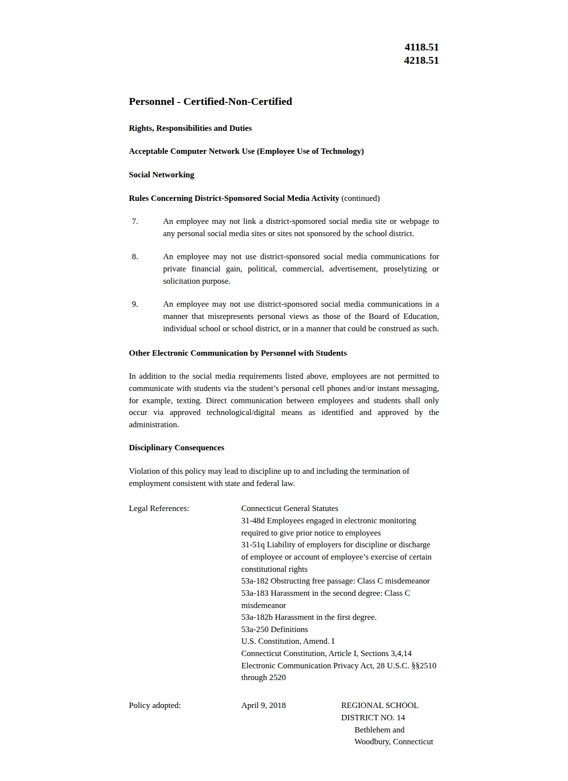4118.51
4218.51
Personnel - Certified-Non-Certified
Rights, Responsibilities and Duties
Acceptable Computer Network Use (Employee Use of Technology)
Social Networking
Rules Concerning District-Sponsored Social Media Activity (continued)
7. An employee may not link a district-sponsored social media site or webpage to any personal social media sites or sites not sponsored by the school district.
8. An employee may not use district-sponsored social media communications for private financial gain, political, commercial, advertisement, proselytizing or solicitation purpose.
9. An employee may not use district-sponsored social media communications in a manner that misrepresents personal views as those of the Board of Education, individual school or school district, or in a manner that could be construed as such.
Other Electronic Communication by Personnel with Students
In addition to the social media requirements listed above, employees are not permitted to communicate with students via the student’s personal cell phones and/or instant messaging, for example, texting. Direct communication between employees and students shall only occur via approved technological/digital means as identified and approved by the administration.
Disciplinary Consequences
Violation of this policy may lead to discipline up to and including the termination of employment consistent with state and federal law.
Legal References:
Connecticut General Statutes
31-48d Employees engaged in electronic monitoring required to give prior notice to employees
31-51q Liability of employers for discipline or discharge of employee or account of employee’s exercise of certain constitutional rights
53a-182 Obstructing free passage: Class C misdemeanor
53a-183 Harassment in the second degree: Class C misdemeanor
53a-182b Harassment in the first degree.
53a-250 Definitions
U.S. Constitution, Amend. I
Connecticut Constitution, Article I, Sections 3,4,14
Electronic Communication Privacy Act, 28 U.S.C. §§2510 through 2520
Policy adopted:
April 9, 2018
REGIONAL SCHOOL DISTRICT NO. 14
Bethlehem and Woodbury, Connecticut